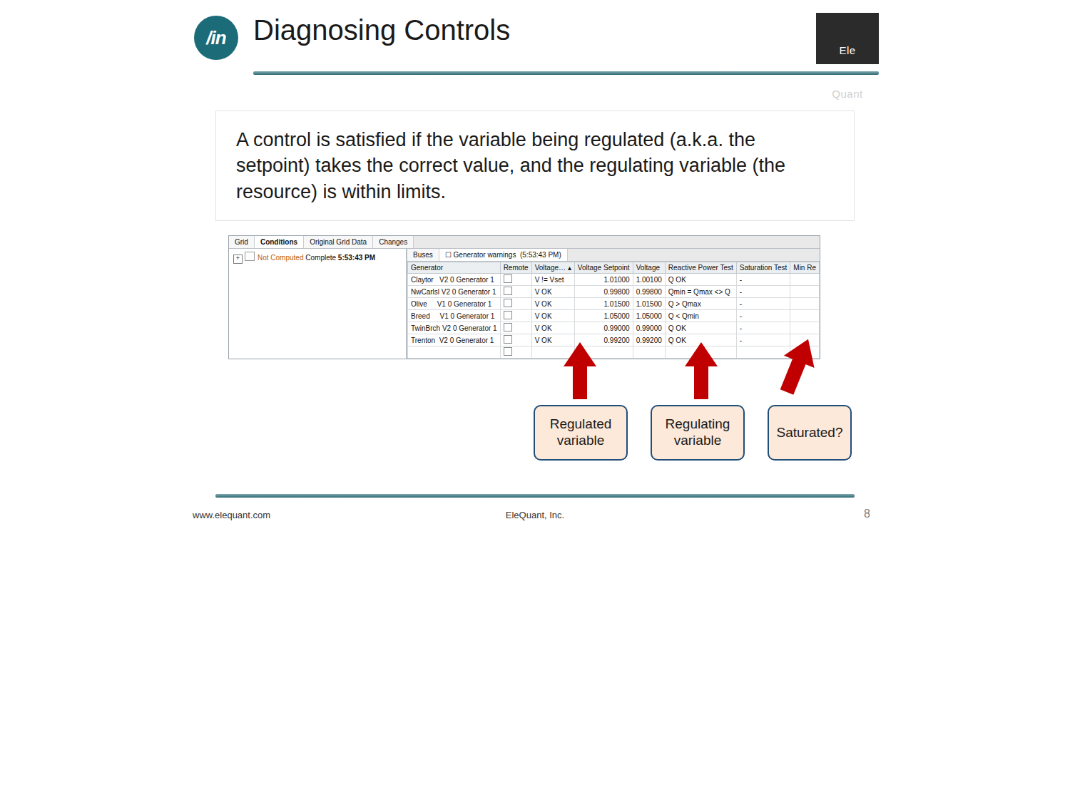/in
Diagnosing Controls
Ele Quant
A control is satisfied if the variable being regulated (a.k.a. the setpoint) takes the correct value, and the regulating variable (the resource) is within limits.
Grid
Conditions
Original Grid Data
Changes
+ Not Computed Complete 5:53:43 PM
Buses
☐ Generator warnings (5:53:43 PM)
| Generator | Remote | Voltage… ▴ | Voltage Setpoint | Voltage | Reactive Power Test | Saturation Test | Min Re |
| --- | --- | --- | --- | --- | --- | --- | --- |
| Claytor V2 0 Generator 1 | | V != Vset | 1.01000 | 1.00100 | Q OK | - | |
| NwCarlsl V2 0 Generator 1 | | V OK | 0.99800 | 0.99800 | Qmin = Qmax <> Q | - | |
| Olive V1 0 Generator 1 | | V OK | 1.01500 | 1.01500 | Q > Qmax | - | |
| Breed V1 0 Generator 1 | | V OK | 1.05000 | 1.05000 | Q < Qmin | - | |
| TwinBrch V2 0 Generator 1 | | V OK | 0.99000 | 0.99000 | Q OK | - | |
| Trenton V2 0 Generator 1 | | V OK | 0.99200 | 0.99200 | Q OK | - | |
Regulated
variable
Regulating
variable
Saturated?
www.elequant.com
EleQuant, Inc.
8